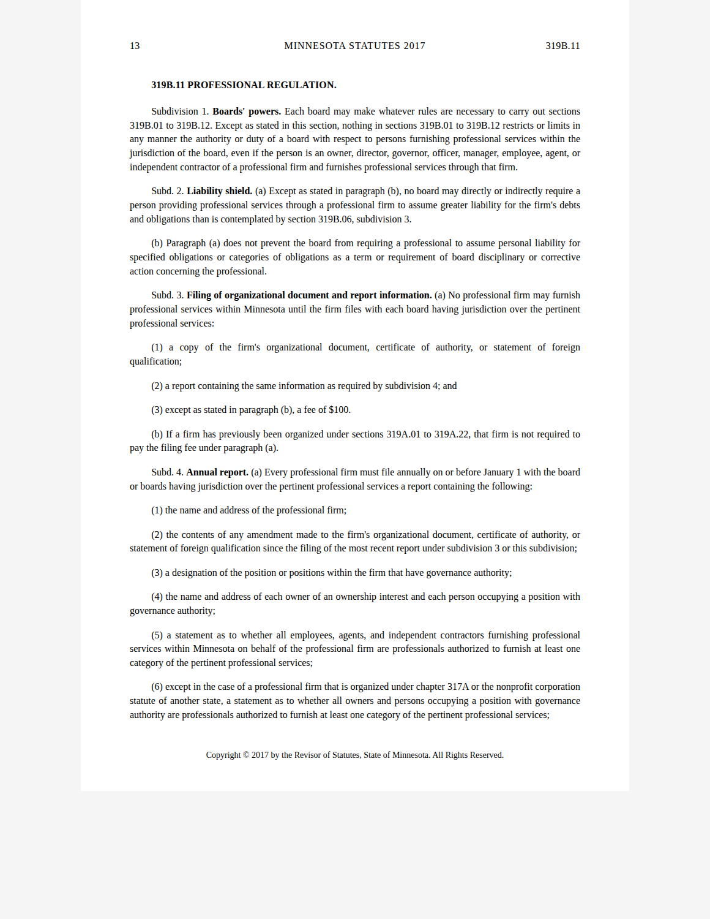13
MINNESOTA STATUTES 2017
319B.11
319B.11 PROFESSIONAL REGULATION.
Subdivision 1. Boards' powers. Each board may make whatever rules are necessary to carry out sections 319B.01 to 319B.12. Except as stated in this section, nothing in sections 319B.01 to 319B.12 restricts or limits in any manner the authority or duty of a board with respect to persons furnishing professional services within the jurisdiction of the board, even if the person is an owner, director, governor, officer, manager, employee, agent, or independent contractor of a professional firm and furnishes professional services through that firm.
Subd. 2. Liability shield. (a) Except as stated in paragraph (b), no board may directly or indirectly require a person providing professional services through a professional firm to assume greater liability for the firm's debts and obligations than is contemplated by section 319B.06, subdivision 3.
(b) Paragraph (a) does not prevent the board from requiring a professional to assume personal liability for specified obligations or categories of obligations as a term or requirement of board disciplinary or corrective action concerning the professional.
Subd. 3. Filing of organizational document and report information. (a) No professional firm may furnish professional services within Minnesota until the firm files with each board having jurisdiction over the pertinent professional services:
(1) a copy of the firm's organizational document, certificate of authority, or statement of foreign qualification;
(2) a report containing the same information as required by subdivision 4; and
(3) except as stated in paragraph (b), a fee of $100.
(b) If a firm has previously been organized under sections 319A.01 to 319A.22, that firm is not required to pay the filing fee under paragraph (a).
Subd. 4. Annual report. (a) Every professional firm must file annually on or before January 1 with the board or boards having jurisdiction over the pertinent professional services a report containing the following:
(1) the name and address of the professional firm;
(2) the contents of any amendment made to the firm's organizational document, certificate of authority, or statement of foreign qualification since the filing of the most recent report under subdivision 3 or this subdivision;
(3) a designation of the position or positions within the firm that have governance authority;
(4) the name and address of each owner of an ownership interest and each person occupying a position with governance authority;
(5) a statement as to whether all employees, agents, and independent contractors furnishing professional services within Minnesota on behalf of the professional firm are professionals authorized to furnish at least one category of the pertinent professional services;
(6) except in the case of a professional firm that is organized under chapter 317A or the nonprofit corporation statute of another state, a statement as to whether all owners and persons occupying a position with governance authority are professionals authorized to furnish at least one category of the pertinent professional services;
Copyright © 2017 by the Revisor of Statutes, State of Minnesota. All Rights Reserved.